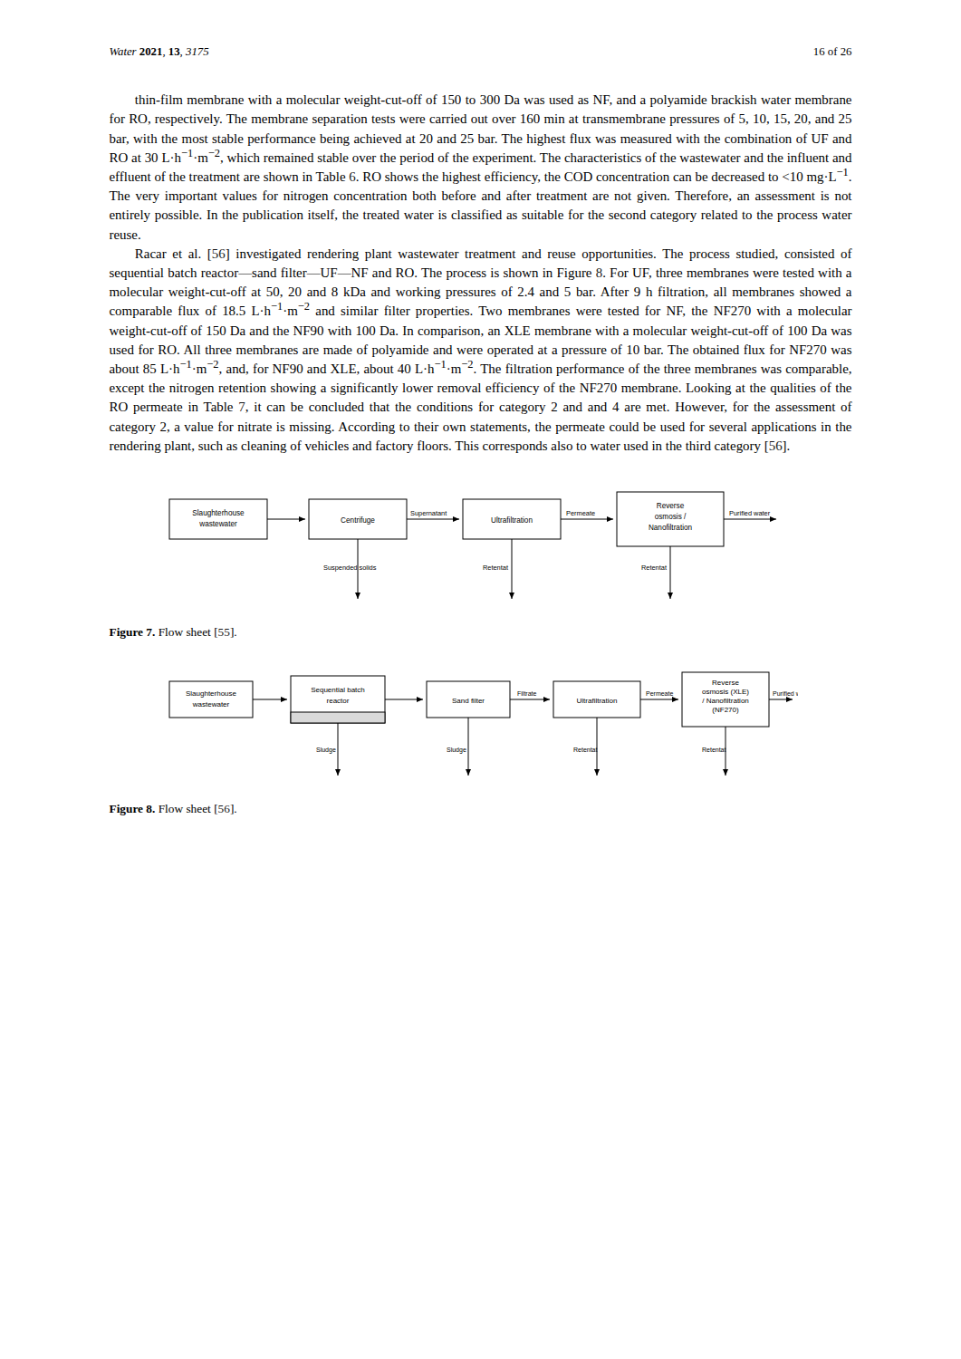Water 2021, 13, 3175
16 of 26
thin-film membrane with a molecular weight-cut-off of 150 to 300 Da was used as NF, and a polyamide brackish water membrane for RO, respectively. The membrane separation tests were carried out over 160 min at transmembrane pressures of 5, 10, 15, 20, and 25 bar, with the most stable performance being achieved at 20 and 25 bar. The highest flux was measured with the combination of UF and RO at 30 L·h−1·m−2, which remained stable over the period of the experiment. The characteristics of the wastewater and the influent and effluent of the treatment are shown in Table 6. RO shows the highest efficiency, the COD concentration can be decreased to <10 mg·L−1. The very important values for nitrogen concentration both before and after treatment are not given. Therefore, an assessment is not entirely possible. In the publication itself, the treated water is classified as suitable for the second category related to the process water reuse.
Racar et al. [56] investigated rendering plant wastewater treatment and reuse opportunities. The process studied, consisted of sequential batch reactor—sand filter—UF—NF and RO. The process is shown in Figure 8. For UF, three membranes were tested with a molecular weight-cut-off at 50, 20 and 8 kDa and working pressures of 2.4 and 5 bar. After 9 h filtration, all membranes showed a comparable flux of 18.5 L·h−1·m−2 and similar filter properties. Two membranes were tested for NF, the NF270 with a molecular weight-cut-off of 150 Da and the NF90 with 100 Da. In comparison, an XLE membrane with a molecular weight-cut-off of 100 Da was used for RO. All three membranes are made of polyamide and were operated at a pressure of 10 bar. The obtained flux for NF270 was about 85 L·h−1·m−2, and, for NF90 and XLE, about 40 L·h−1·m−2. The filtration performance of the three membranes was comparable, except the nitrogen retention showing a significantly lower removal efficiency of the NF270 membrane. Looking at the qualities of the RO permeate in Table 7, it can be concluded that the conditions for category 2 and and 4 are met. However, for the assessment of category 2, a value for nitrate is missing. According to their own statements, the permeate could be used for several applications in the rendering plant, such as cleaning of vehicles and factory floors. This corresponds also to water used in the third category [56].
Slaughterhouse wastewater Centrifuge Ultrafiltration Reverse osmosis / Nanofiltration Supernatant Permeate Purified water Suspended solids Retentat Retentat
Figure 7. Flow sheet [55].
Slaughterhouse wastewater Sequential batch reactor Sand filter Ultrafiltration Reverse osmosis (XLE) / Nanofiltration (NF270) Filtrate Permeate Purified water Sludge Sludge Retentat Retentat
Figure 8. Flow sheet [56].